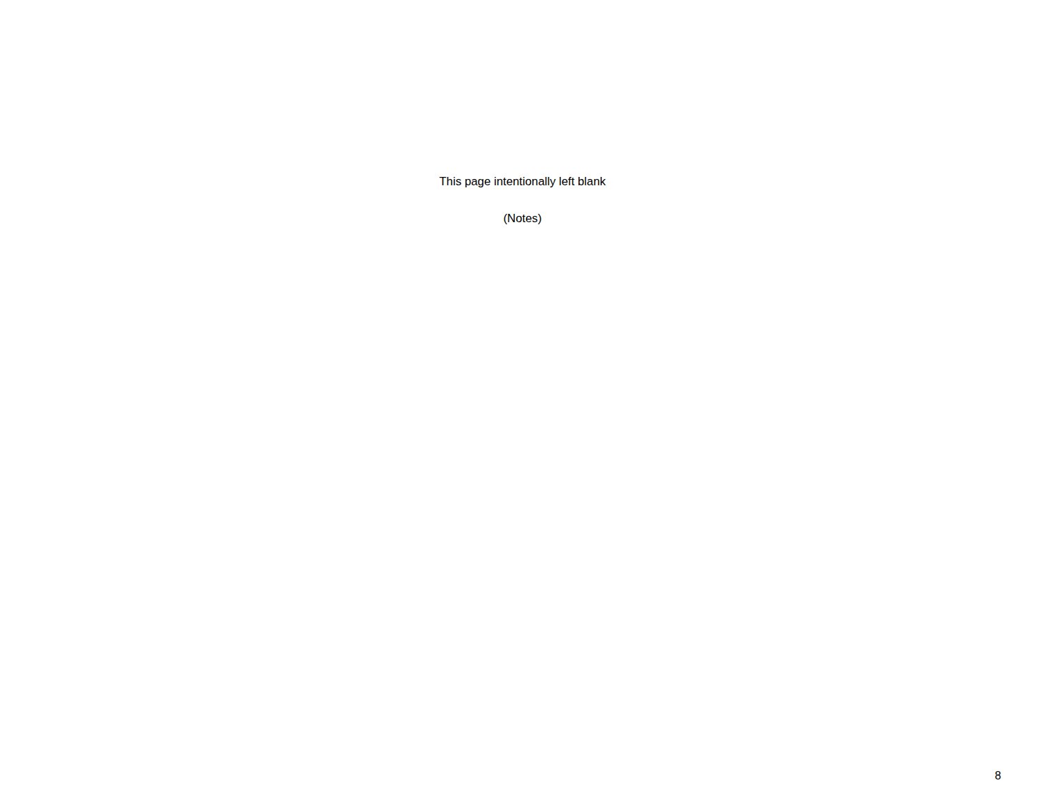This page intentionally left blank
(Notes)
8